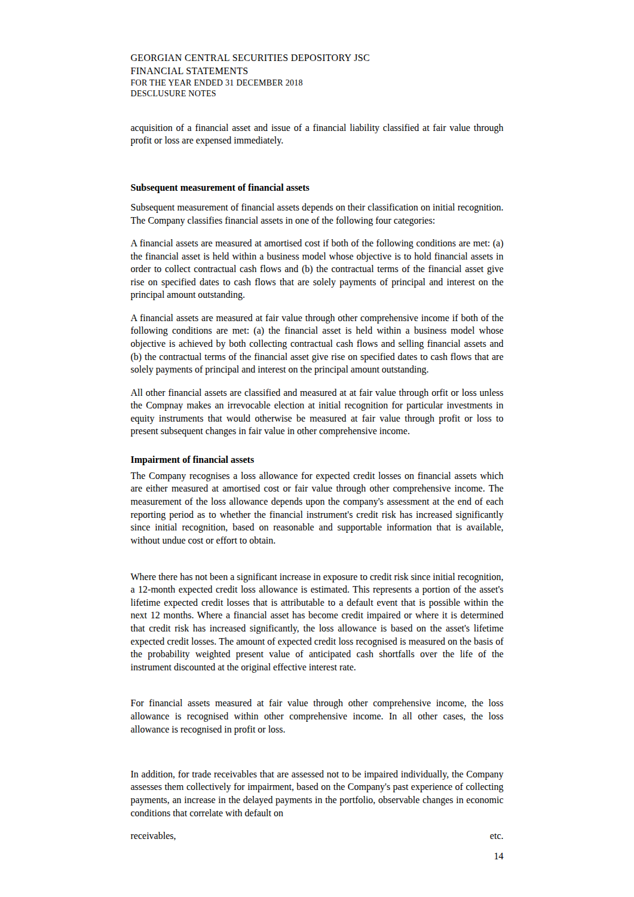GEORGIAN CENTRAL SECURITIES DEPOSITORY JSC
FINANCIAL STATEMENTS
FOR THE YEAR ENDED 31 DECEMBER 2018
DESCLUSURE NOTES
acquisition of a financial asset and issue of a financial liability classified at fair value through profit or loss are expensed immediately.
Subsequent measurement of financial assets
Subsequent measurement of financial assets depends on their classification on initial recognition. The Company classifies financial assets in one of the following four categories:
A financial assets are measured at amortised cost if both of the following conditions are met: (a) the financial asset is held within a business model whose objective is to hold financial assets in order to collect contractual cash flows and (b) the contractual terms of the financial asset give rise on specified dates to cash flows that are solely payments of principal and interest on the principal amount outstanding.
A financial assets are measured at fair value through other comprehensive income if both of the following conditions are met: (a) the financial asset is held within a business model whose objective is achieved by both collecting contractual cash flows and selling financial assets and (b) the contractual terms of the financial asset give rise on specified dates to cash flows that are solely payments of principal and interest on the principal amount outstanding.
All other financial assets are classified and measured at at fair value through orfit or loss unless the Compnay makes an irrevocable election at initial recognition for particular investments in equity instruments that would otherwise be measured at fair value through profit or loss to present subsequent changes in fair value in other comprehensive income.
Impairment of financial assets
The Company recognises a loss allowance for expected credit losses on financial assets which are either measured at amortised cost or fair value through other comprehensive income. The measurement of the loss allowance depends upon the company's assessment at the end of each reporting period as to whether the financial instrument's credit risk has increased significantly since initial recognition, based on reasonable and supportable information that is available, without undue cost or effort to obtain.
Where there has not been a significant increase in exposure to credit risk since initial recognition, a 12-month expected credit loss allowance is estimated. This represents a portion of the asset's lifetime expected credit losses that is attributable to a default event that is possible within the next 12 months. Where a financial asset has become credit impaired or where it is determined that credit risk has increased significantly, the loss allowance is based on the asset's lifetime expected credit losses. The amount of expected credit loss recognised is measured on the basis of the probability weighted present value of anticipated cash shortfalls over the life of the instrument discounted at the original effective interest rate.
For financial assets measured at fair value through other comprehensive income, the loss allowance is recognised within other comprehensive income. In all other cases, the loss allowance is recognised in profit or loss.
In addition, for trade receivables that are assessed not to be impaired individually, the Company assesses them collectively for impairment, based on the Company's past experience of collecting payments, an increase in the delayed payments in the portfolio, observable changes in economic conditions that correlate with default on
receivables, etc.
14